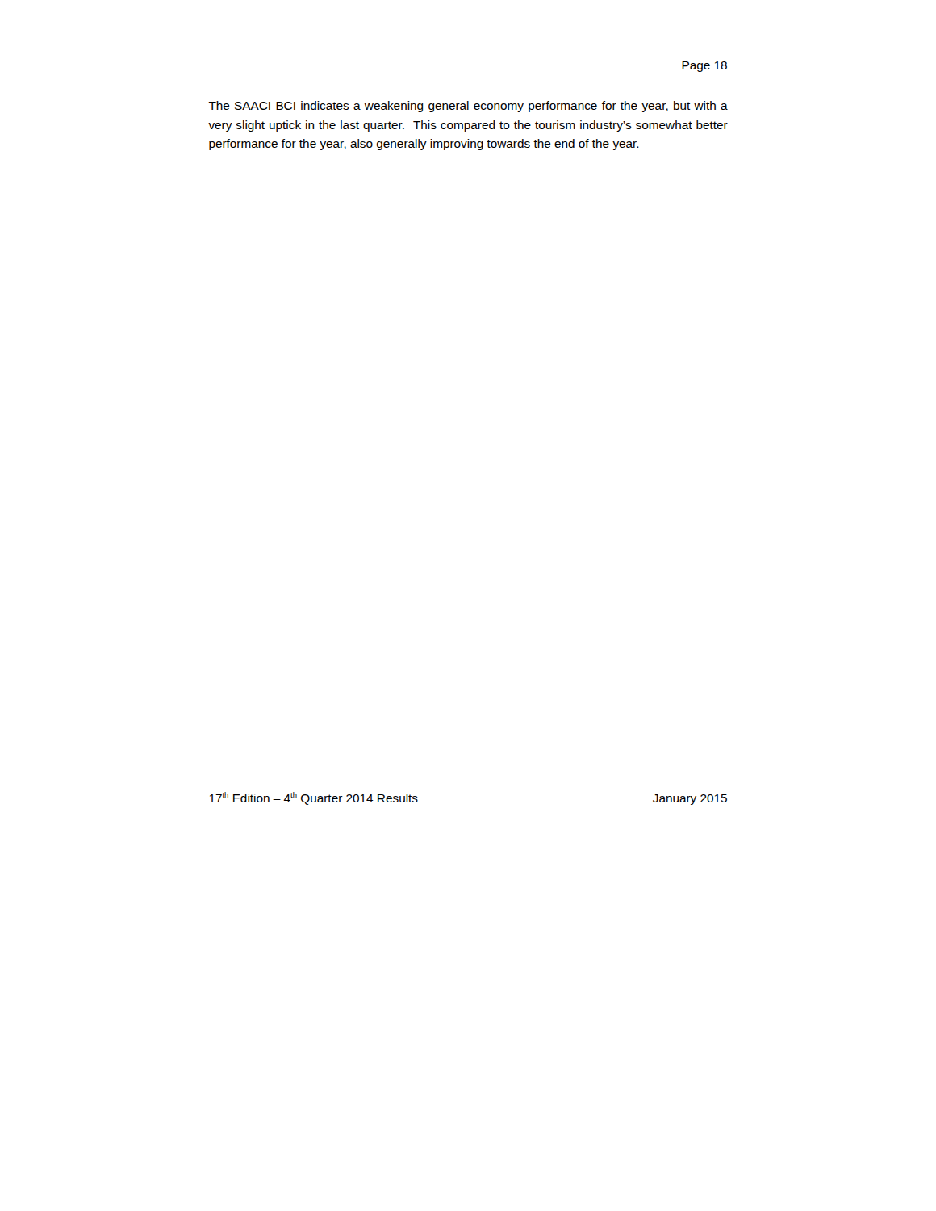Page 18
The SAACI BCI indicates a weakening general economy performance for the year, but with a very slight uptick in the last quarter. This compared to the tourism industry’s somewhat better performance for the year, also generally improving towards the end of the year.
17th Edition – 4th Quarter 2014 Results January 2015